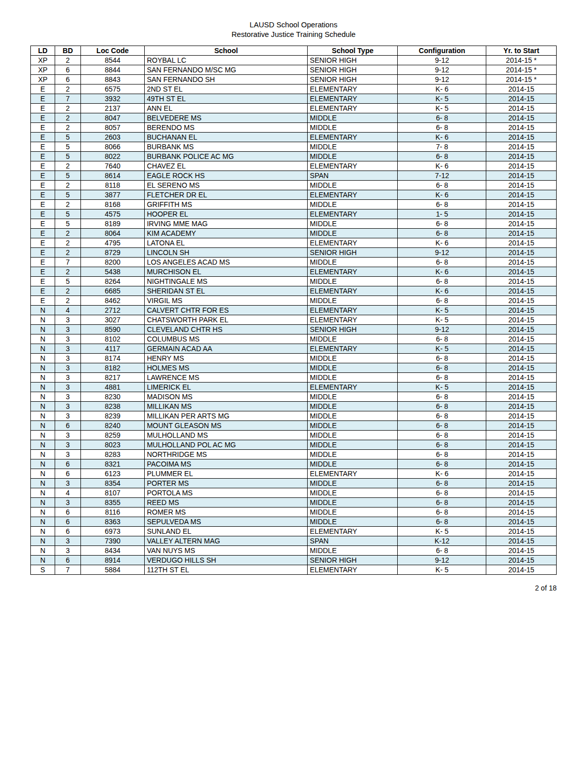LAUSD School Operations
Restorative Justice Training Schedule
| LD | BD | Loc Code | School | School Type | Configuration | Yr. to Start |
| --- | --- | --- | --- | --- | --- | --- |
| XP | 2 | 8544 | ROYBAL LC | SENIOR HIGH | 9-12 | 2014-15 * |
| XP | 6 | 8844 | SAN FERNANDO M/SC MG | SENIOR HIGH | 9-12 | 2014-15 * |
| XP | 6 | 8843 | SAN FERNANDO SH | SENIOR HIGH | 9-12 | 2014-15 * |
| E | 2 | 6575 | 2ND ST EL | ELEMENTARY | K- 6 | 2014-15 |
| E | 7 | 3932 | 49TH ST EL | ELEMENTARY | K- 5 | 2014-15 |
| E | 2 | 2137 | ANN EL | ELEMENTARY | K- 5 | 2014-15 |
| E | 2 | 8047 | BELVEDERE MS | MIDDLE | 6- 8 | 2014-15 |
| E | 2 | 8057 | BERENDO MS | MIDDLE | 6- 8 | 2014-15 |
| E | 5 | 2603 | BUCHANAN EL | ELEMENTARY | K- 6 | 2014-15 |
| E | 5 | 8066 | BURBANK MS | MIDDLE | 7- 8 | 2014-15 |
| E | 5 | 8022 | BURBANK POLICE AC MG | MIDDLE | 6- 8 | 2014-15 |
| E | 2 | 7640 | CHAVEZ EL | ELEMENTARY | K- 6 | 2014-15 |
| E | 5 | 8614 | EAGLE ROCK HS | SPAN | 7-12 | 2014-15 |
| E | 2 | 8118 | EL SERENO MS | MIDDLE | 6- 8 | 2014-15 |
| E | 5 | 3877 | FLETCHER DR EL | ELEMENTARY | K- 6 | 2014-15 |
| E | 2 | 8168 | GRIFFITH MS | MIDDLE | 6- 8 | 2014-15 |
| E | 5 | 4575 | HOOPER EL | ELEMENTARY | 1- 5 | 2014-15 |
| E | 5 | 8189 | IRVING MME MAG | MIDDLE | 6- 8 | 2014-15 |
| E | 2 | 8064 | KIM ACADEMY | MIDDLE | 6- 8 | 2014-15 |
| E | 2 | 4795 | LATONA EL | ELEMENTARY | K- 6 | 2014-15 |
| E | 2 | 8729 | LINCOLN SH | SENIOR HIGH | 9-12 | 2014-15 |
| E | 7 | 8200 | LOS ANGELES ACAD MS | MIDDLE | 6- 8 | 2014-15 |
| E | 2 | 5438 | MURCHISON EL | ELEMENTARY | K- 6 | 2014-15 |
| E | 5 | 8264 | NIGHTINGALE MS | MIDDLE | 6- 8 | 2014-15 |
| E | 2 | 6685 | SHERIDAN ST EL | ELEMENTARY | K- 6 | 2014-15 |
| E | 2 | 8462 | VIRGIL MS | MIDDLE | 6- 8 | 2014-15 |
| N | 4 | 2712 | CALVERT CHTR FOR ES | ELEMENTARY | K- 5 | 2014-15 |
| N | 3 | 3027 | CHATSWORTH PARK EL | ELEMENTARY | K- 5 | 2014-15 |
| N | 3 | 8590 | CLEVELAND CHTR HS | SENIOR HIGH | 9-12 | 2014-15 |
| N | 3 | 8102 | COLUMBUS MS | MIDDLE | 6- 8 | 2014-15 |
| N | 3 | 4117 | GERMAIN ACAD AA | ELEMENTARY | K- 5 | 2014-15 |
| N | 3 | 8174 | HENRY MS | MIDDLE | 6- 8 | 2014-15 |
| N | 3 | 8182 | HOLMES MS | MIDDLE | 6- 8 | 2014-15 |
| N | 3 | 8217 | LAWRENCE MS | MIDDLE | 6- 8 | 2014-15 |
| N | 3 | 4881 | LIMERICK EL | ELEMENTARY | K- 5 | 2014-15 |
| N | 3 | 8230 | MADISON MS | MIDDLE | 6- 8 | 2014-15 |
| N | 3 | 8238 | MILLIKAN MS | MIDDLE | 6- 8 | 2014-15 |
| N | 3 | 8239 | MILLIKAN PER ARTS MG | MIDDLE | 6- 8 | 2014-15 |
| N | 6 | 8240 | MOUNT GLEASON MS | MIDDLE | 6- 8 | 2014-15 |
| N | 3 | 8259 | MULHOLLAND MS | MIDDLE | 6- 8 | 2014-15 |
| N | 3 | 8023 | MULHOLLAND POL AC MG | MIDDLE | 6- 8 | 2014-15 |
| N | 3 | 8283 | NORTHRIDGE MS | MIDDLE | 6- 8 | 2014-15 |
| N | 6 | 8321 | PACOIMA MS | MIDDLE | 6- 8 | 2014-15 |
| N | 6 | 6123 | PLUMMER EL | ELEMENTARY | K- 6 | 2014-15 |
| N | 3 | 8354 | PORTER MS | MIDDLE | 6- 8 | 2014-15 |
| N | 4 | 8107 | PORTOLA MS | MIDDLE | 6- 8 | 2014-15 |
| N | 3 | 8355 | REED MS | MIDDLE | 6- 8 | 2014-15 |
| N | 6 | 8116 | ROMER MS | MIDDLE | 6- 8 | 2014-15 |
| N | 6 | 8363 | SEPULVEDA MS | MIDDLE | 6- 8 | 2014-15 |
| N | 6 | 6973 | SUNLAND EL | ELEMENTARY | K- 5 | 2014-15 |
| N | 3 | 7390 | VALLEY ALTERN MAG | SPAN | K-12 | 2014-15 |
| N | 3 | 8434 | VAN NUYS MS | MIDDLE | 6- 8 | 2014-15 |
| N | 6 | 8914 | VERDUGO HILLS SH | SENIOR HIGH | 9-12 | 2014-15 |
| S | 7 | 5884 | 112TH ST EL | ELEMENTARY | K- 5 | 2014-15 |
2 of 18